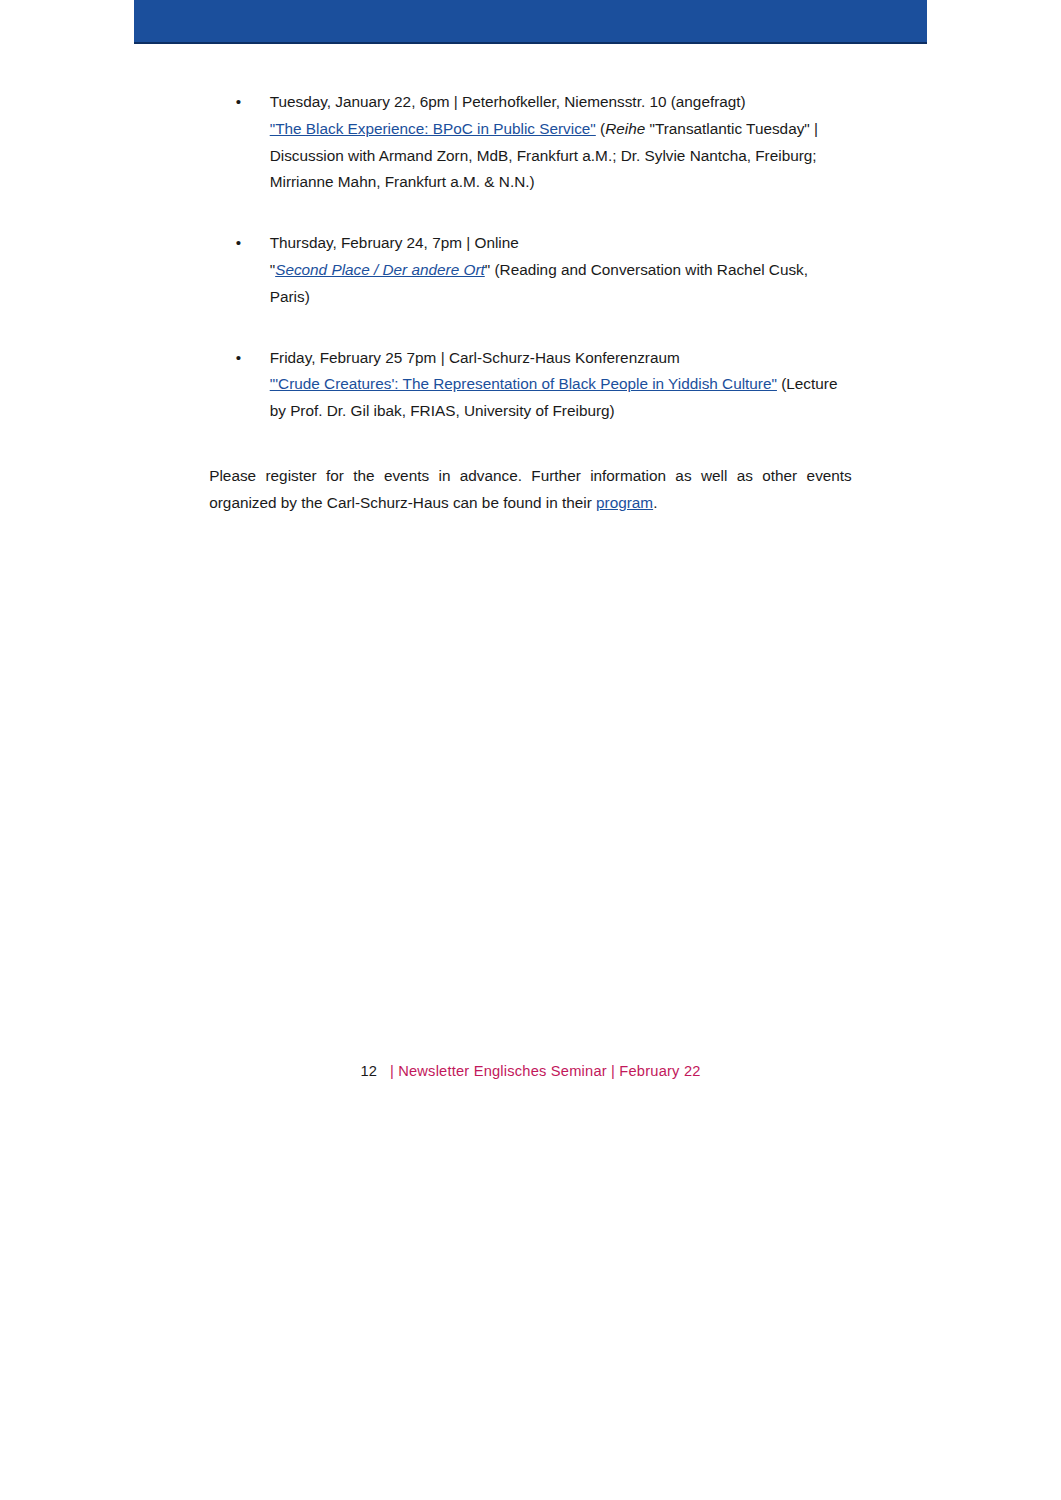Tuesday, January 22, 6pm | Peterhofkeller, Niemensstr. 10 (angefragt) "The Black Experience: BPoC in Public Service" (Reihe "Transatlantic Tuesday" | Discussion with Armand Zorn, MdB, Frankfurt a.M.; Dr. Sylvie Nantcha, Freiburg; Mirrianne Mahn, Frankfurt a.M. & N.N.)
Thursday, February 24, 7pm | Online "Second Place / Der andere Ort" (Reading and Conversation with Rachel Cusk, Paris)
Friday, February 25 7pm | Carl-Schurz-Haus Konferenzraum "'Crude Creatures': The Representation of Black People in Yiddish Culture" (Lecture by Prof. Dr. Gil ibak, FRIAS, University of Freiburg)
Please register for the events in advance. Further information as well as other events organized by the Carl-Schurz-Haus can be found in their program.
12 | Newsletter Englisches Seminar | February 22